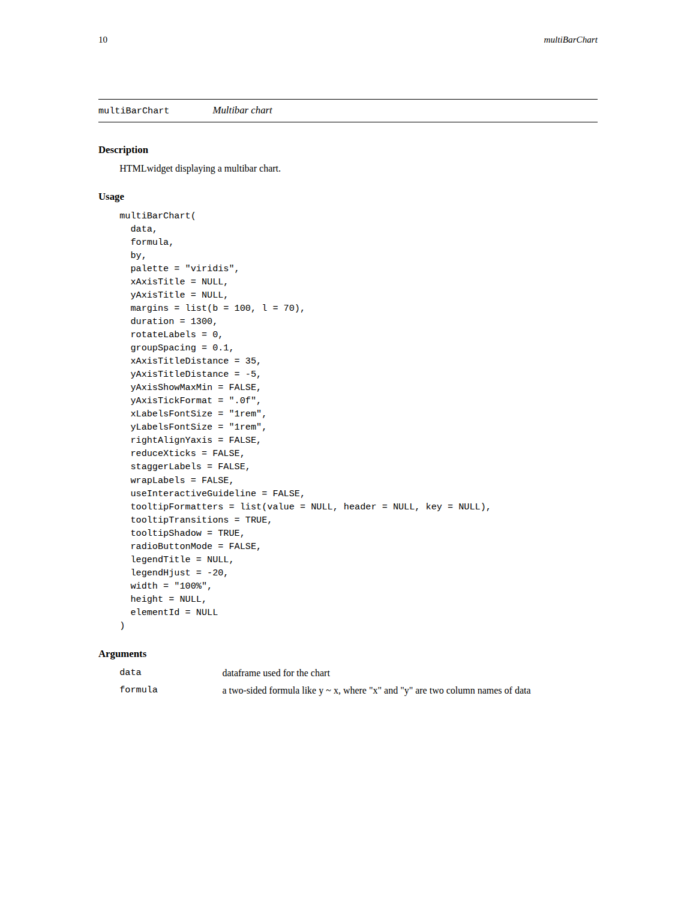10 multiBarChart
multiBarChart Multibar chart
Description
HTMLwidget displaying a multibar chart.
Usage
multiBarChart(
  data,
  formula,
  by,
  palette = "viridis",
  xAxisTitle = NULL,
  yAxisTitle = NULL,
  margins = list(b = 100, l = 70),
  duration = 1300,
  rotateLabels = 0,
  groupSpacing = 0.1,
  xAxisTitleDistance = 35,
  yAxisTitleDistance = -5,
  yAxisShowMaxMin = FALSE,
  yAxisTickFormat = ".0f",
  xLabelsFontSize = "1rem",
  yLabelsFontSize = "1rem",
  rightAlignYaxis = FALSE,
  reduceXticks = FALSE,
  staggerLabels = FALSE,
  wrapLabels = FALSE,
  useInteractiveGuideline = FALSE,
  tooltipFormatters = list(value = NULL, header = NULL, key = NULL),
  tooltipTransitions = TRUE,
  tooltipShadow = TRUE,
  radioButtonMode = FALSE,
  legendTitle = NULL,
  legendHjust = -20,
  width = "100%",
  height = NULL,
  elementId = NULL
)
Arguments
data
dataframe used for the chart
formula
a two-sided formula like y ~ x, where "x" and "y" are two column names of data